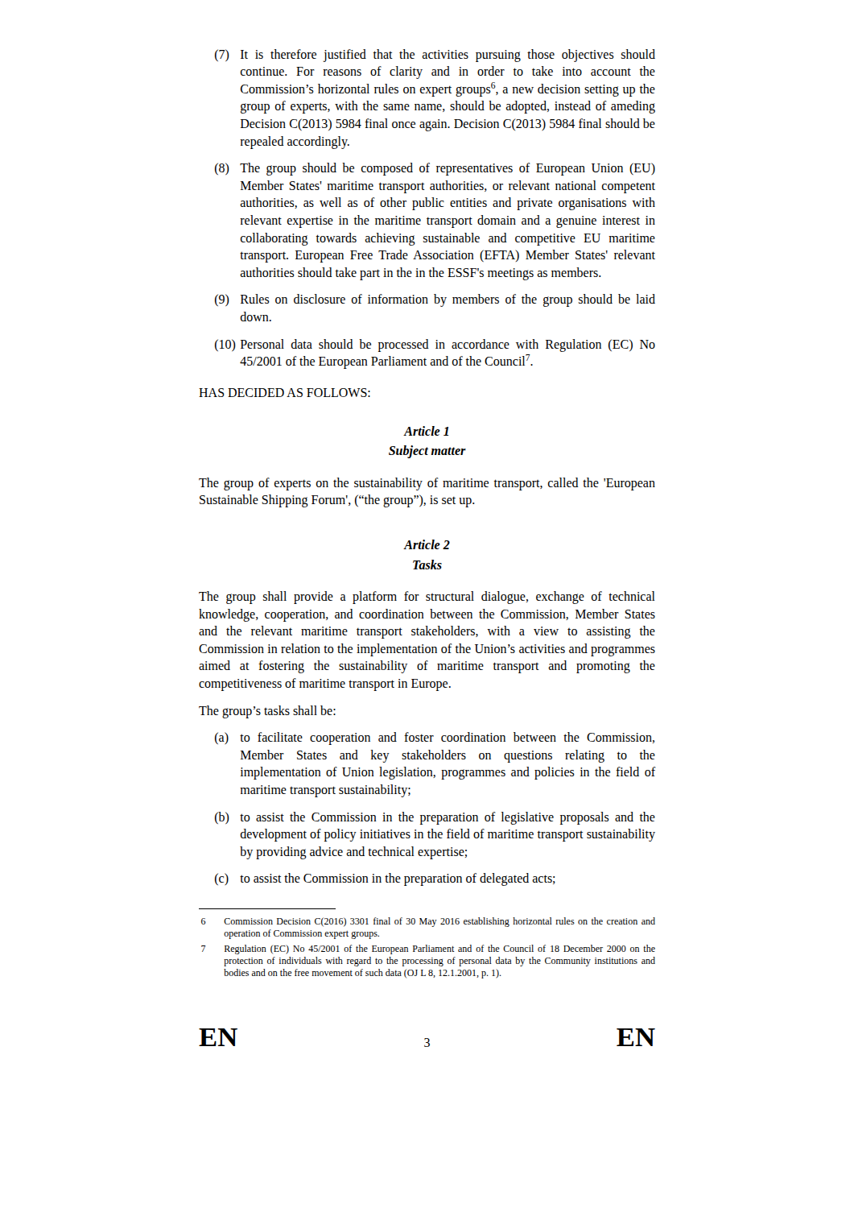(7)
It is therefore justified that the activities pursuing those objectives should continue. For reasons of clarity and in order to take into account the Commission’s horizontal rules on expert groups6, a new decision setting up the group of experts, with the same name, should be adopted, instead of ameding Decision C(2013) 5984 final once again. Decision C(2013) 5984 final should be repealed accordingly.
(8)
The group should be composed of representatives of European Union (EU) Member States' maritime transport authorities, or relevant national competent authorities, as well as of other public entities and private organisations with relevant expertise in the maritime transport domain and a genuine interest in collaborating towards achieving sustainable and competitive EU maritime transport. European Free Trade Association (EFTA) Member States' relevant authorities should take part in the in the ESSF's meetings as members.
(9)
Rules on disclosure of information by members of the group should be laid down.
(10)
Personal data should be processed in accordance with Regulation (EC) No 45/2001 of the European Parliament and of the Council7.
HAS DECIDED AS FOLLOWS:
Article 1
Subject matter
The group of experts on the sustainability of maritime transport, called the 'European Sustainable Shipping Forum', (“the group”), is set up.
Article 2
Tasks
The group shall provide a platform for structural dialogue, exchange of technical knowledge, cooperation, and coordination between the Commission, Member States and the relevant maritime transport stakeholders, with a view to assisting the Commission in relation to the implementation of the Union’s activities and programmes aimed at fostering the sustainability of maritime transport and promoting the competitiveness of maritime transport in Europe.
The group’s tasks shall be:
(a)
to facilitate cooperation and foster coordination between the Commission, Member States and key stakeholders on questions relating to the implementation of Union legislation, programmes and policies in the field of maritime transport sustainability;
(b)
to assist the Commission in the preparation of legislative proposals and the development of policy initiatives in the field of maritime transport sustainability by providing advice and technical expertise;
(c)
to assist the Commission in the preparation of delegated acts;
6
Commission Decision C(2016) 3301 final of 30 May 2016 establishing horizontal rules on the creation and operation of Commission expert groups.
7
Regulation (EC) No 45/2001 of the European Parliament and of the Council of 18 December 2000 on the protection of individuals with regard to the processing of personal data by the Community institutions and bodies and on the free movement of such data (OJ L 8, 12.1.2001, p. 1).
EN 3 EN